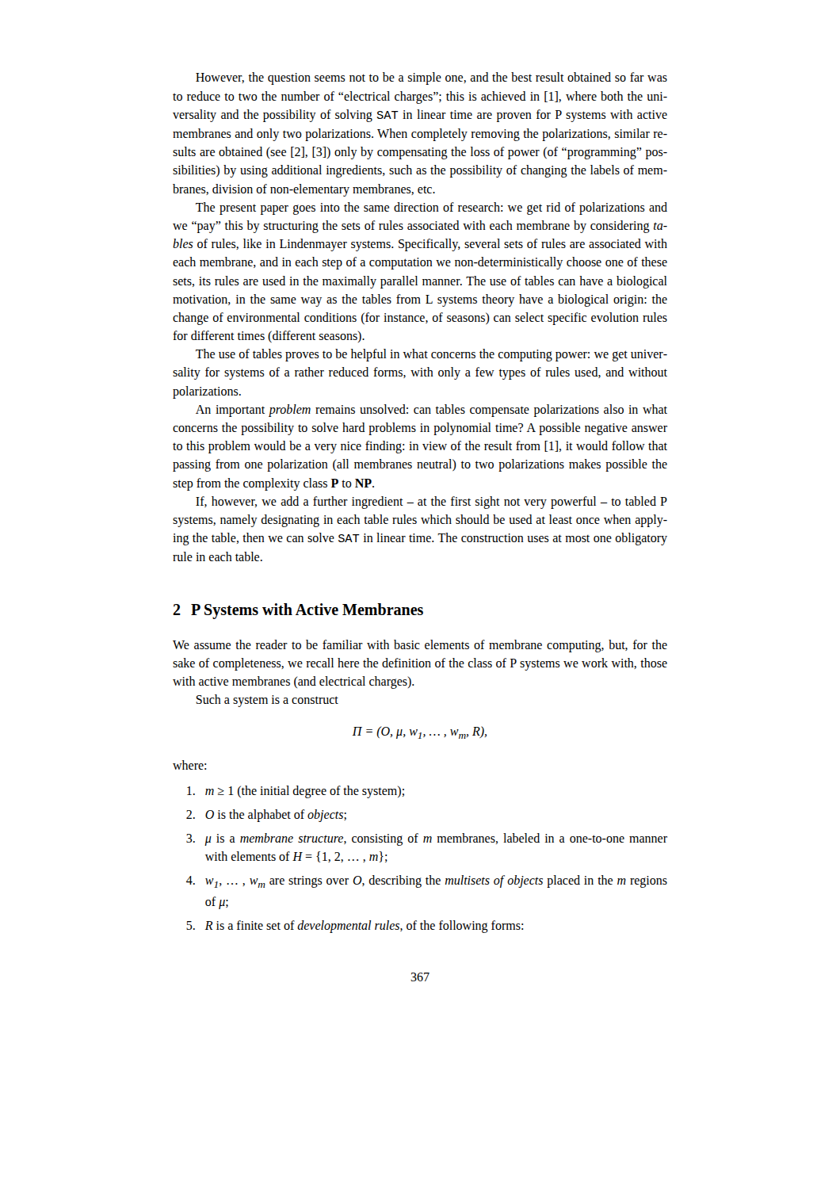However, the question seems not to be a simple one, and the best result obtained so far was to reduce to two the number of “electrical charges”; this is achieved in [1], where both the universality and the possibility of solving SAT in linear time are proven for P systems with active membranes and only two polarizations. When completely removing the polarizations, similar results are obtained (see [2], [3]) only by compensating the loss of power (of “programming” possibilities) by using additional ingredients, such as the possibility of changing the labels of membranes, division of non-elementary membranes, etc.
The present paper goes into the same direction of research: we get rid of polarizations and we “pay” this by structuring the sets of rules associated with each membrane by considering tables of rules, like in Lindenmayer systems. Specifically, several sets of rules are associated with each membrane, and in each step of a computation we non-deterministically choose one of these sets, its rules are used in the maximally parallel manner. The use of tables can have a biological motivation, in the same way as the tables from L systems theory have a biological origin: the change of environmental conditions (for instance, of seasons) can select specific evolution rules for different times (different seasons).
The use of tables proves to be helpful in what concerns the computing power: we get universality for systems of a rather reduced forms, with only a few types of rules used, and without polarizations.
An important problem remains unsolved: can tables compensate polarizations also in what concerns the possibility to solve hard problems in polynomial time? A possible negative answer to this problem would be a very nice finding: in view of the result from [1], it would follow that passing from one polarization (all membranes neutral) to two polarizations makes possible the step from the complexity class P to NP.
If, however, we add a further ingredient – at the first sight not very powerful – to tabled P systems, namely designating in each table rules which should be used at least once when applying the table, then we can solve SAT in linear time. The construction uses at most one obligatory rule in each table.
2 P Systems with Active Membranes
We assume the reader to be familiar with basic elements of membrane computing, but, for the sake of completeness, we recall here the definition of the class of P systems we work with, those with active membranes (and electrical charges).
Such a system is a construct
Π = (O, μ, w1, … , wm, R),
where:
m ≥ 1 (the initial degree of the system);
O is the alphabet of objects;
μ is a membrane structure, consisting of m membranes, labeled in a one-to-one manner with elements of H = {1, 2, … , m};
w1, … , wm are strings over O, describing the multisets of objects placed in the m regions of μ;
R is a finite set of developmental rules, of the following forms:
367